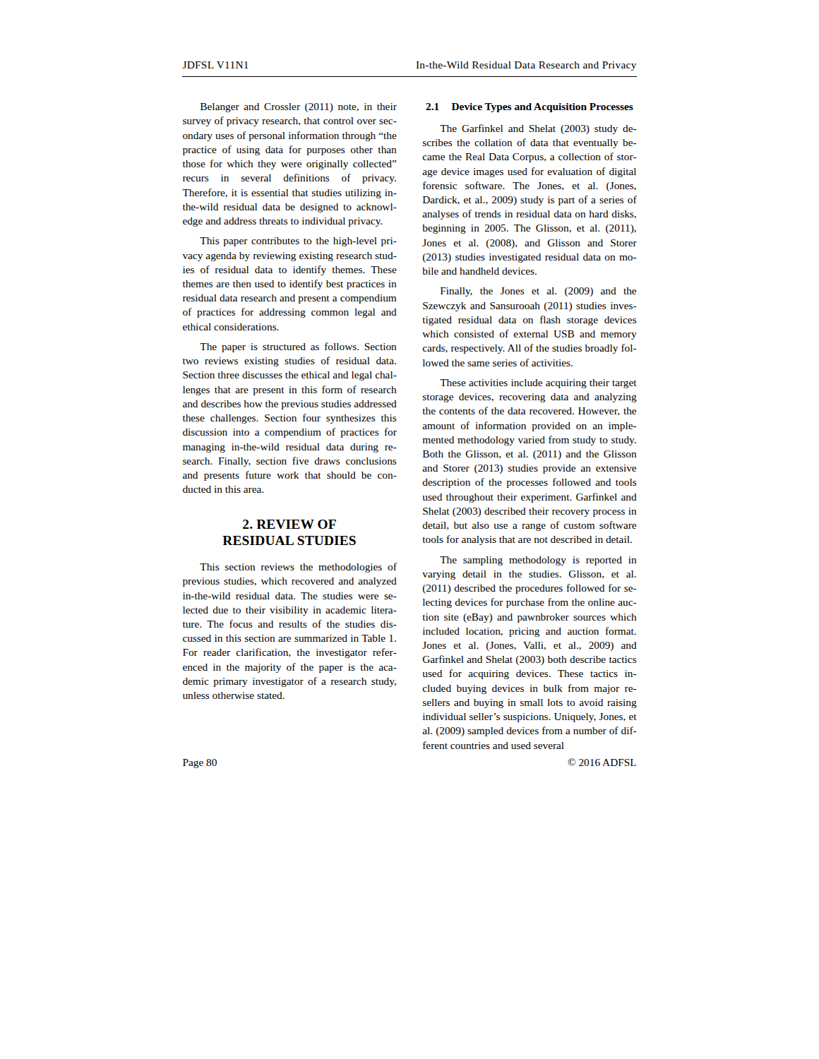JDFSL V11N1 In-the-Wild Residual Data Research and Privacy
Belanger and Crossler (2011) note, in their survey of privacy research, that control over secondary uses of personal information through “the practice of using data for purposes other than those for which they were originally collected” recurs in several definitions of privacy. Therefore, it is essential that studies utilizing in-the-wild residual data be designed to acknowledge and address threats to individual privacy.
This paper contributes to the high-level privacy agenda by reviewing existing research studies of residual data to identify themes. These themes are then used to identify best practices in residual data research and present a compendium of practices for addressing common legal and ethical considerations.
The paper is structured as follows. Section two reviews existing studies of residual data. Section three discusses the ethical and legal challenges that are present in this form of research and describes how the previous studies addressed these challenges. Section four synthesizes this discussion into a compendium of practices for managing in-the-wild residual data during research. Finally, section five draws conclusions and presents future work that should be conducted in this area.
2. REVIEW OF
RESIDUAL STUDIES
This section reviews the methodologies of previous studies, which recovered and analyzed in-the-wild residual data. The studies were selected due to their visibility in academic literature. The focus and results of the studies discussed in this section are summarized in Table 1. For reader clarification, the investigator referenced in the majority of the paper is the academic primary investigator of a research study, unless otherwise stated.
2.1 Device Types and Acquisition Processes
The Garfinkel and Shelat (2003) study describes the collation of data that eventually became the Real Data Corpus, a collection of storage device images used for evaluation of digital forensic software. The Jones, et al. (Jones, Dardick, et al., 2009) study is part of a series of analyses of trends in residual data on hard disks, beginning in 2005. The Glisson, et al. (2011), Jones et al. (2008), and Glisson and Storer (2013) studies investigated residual data on mobile and handheld devices.
Finally, the Jones et al. (2009) and the Szewczyk and Sansurooah (2011) studies investigated residual data on flash storage devices which consisted of external USB and memory cards, respectively. All of the studies broadly followed the same series of activities.
These activities include acquiring their target storage devices, recovering data and analyzing the contents of the data recovered. However, the amount of information provided on an implemented methodology varied from study to study. Both the Glisson, et al. (2011) and the Glisson and Storer (2013) studies provide an extensive description of the processes followed and tools used throughout their experiment. Garfinkel and Shelat (2003) described their recovery process in detail, but also use a range of custom software tools for analysis that are not described in detail.
The sampling methodology is reported in varying detail in the studies. Glisson, et al. (2011) described the procedures followed for selecting devices for purchase from the online auction site (eBay) and pawnbroker sources which included location, pricing and auction format. Jones et al. (Jones, Valli, et al., 2009) and Garfinkel and Shelat (2003) both describe tactics used for acquiring devices. These tactics included buying devices in bulk from major resellers and buying in small lots to avoid raising individual seller’s suspicions. Uniquely, Jones, et al. (2009) sampled devices from a number of different countries and used several
Page 80 © 2016 ADFSL